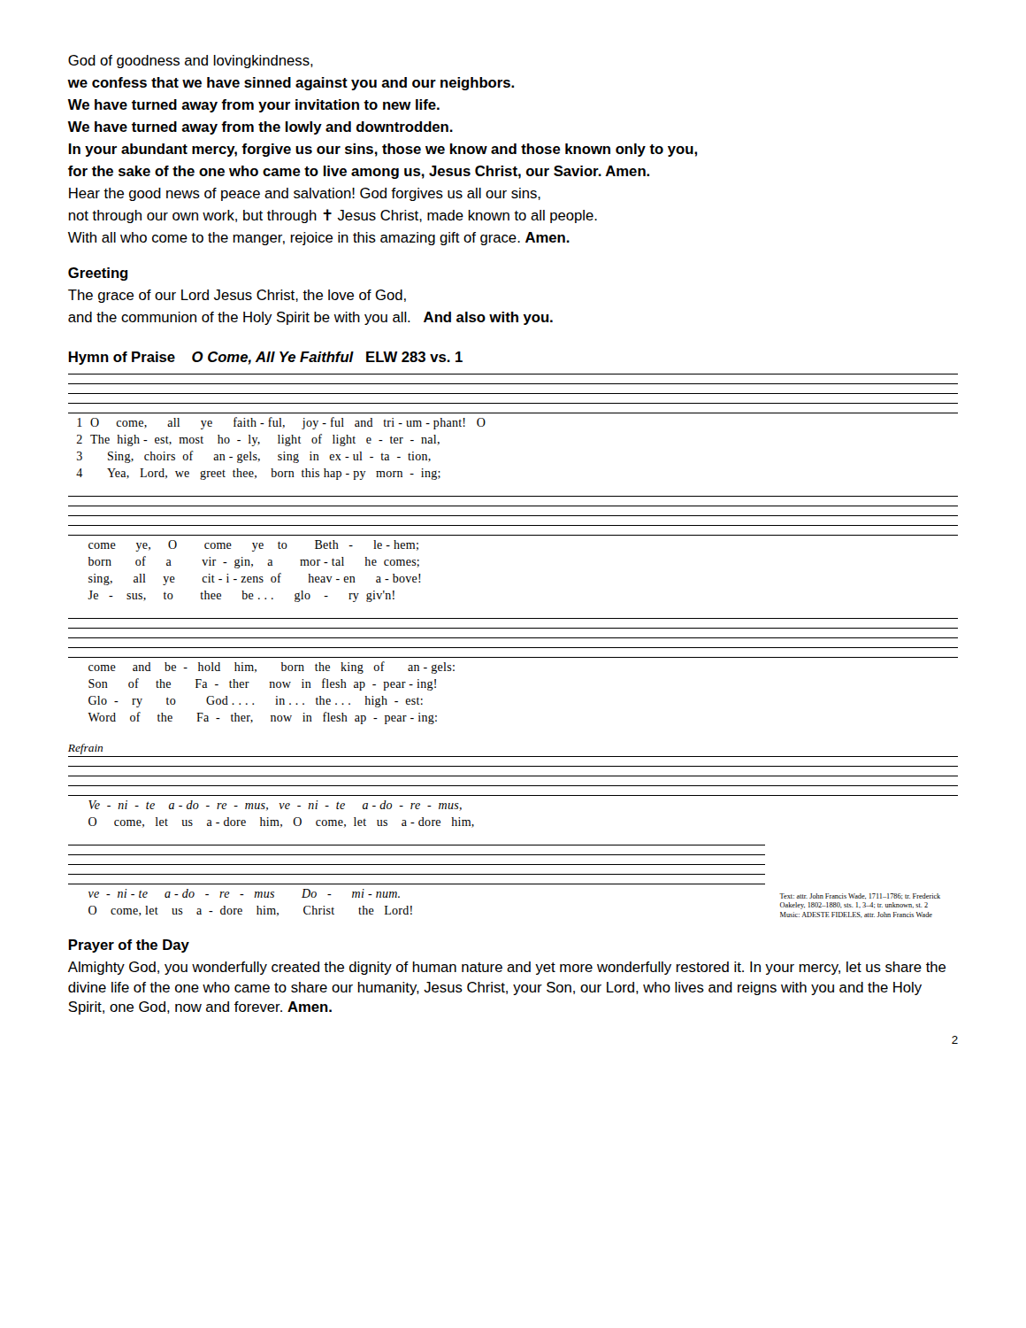God of goodness and lovingkindness,
we confess that we have sinned against you and our neighbors.
We have turned away from your invitation to new life.
We have turned away from the lowly and downtrodden.
In your abundant mercy, forgive us our sins, those we know and those known only to you,
for the sake of the one who came to live among us, Jesus Christ, our Savior. Amen.
Hear the good news of peace and salvation! God forgives us all our sins,
not through our own work, but through ✝ Jesus Christ, made known to all people.
With all who come to the manger, rejoice in this amazing gift of grace. Amen.
Greeting
The grace of our Lord Jesus Christ, the love of God,
and the communion of the Holy Spirit be with you all. And also with you.
Hymn of Praise O Come, All Ye Faithful ELW 283 vs. 1
1 O come, all ye faith - ful, joy - ful and tri - um - phant! O
2 The high - est, most ho - ly, light of light e - ter - nal,
3 Sing, choirs of an - gels, sing in ex - ul - ta - tion,
4 Yea, Lord, we greet thee, born this hap - py morn - ing;
come ye, O come ye to Beth - le - hem;
born of a vir - gin, a mor - tal he comes;
sing, all ye cit - i - zens of heav - en a - bove!
Je - sus, to thee be . . . glo - ry giv'n!
come and be - hold him, born the king of an - gels:
Son of the Fa - ther now in flesh ap - pear - ing!
Glo - ry to God . . . . in . . . the . . . high - est:
Word of the Fa - ther, now in flesh ap - pear - ing:
Refrain
Ve - ni - te a - do - re - mus, ve - ni - te a - do - re - mus,
O come, let us a - dore him, O come, let us a - dore him,
ve - ni - te a - do - re - mus Do - mi - num.
O come, let us a - dore him, Christ the Lord!
Text: attr. John Francis Wade, 1711–1786; tr. Frederick Oakeley, 1802–1880, sts. 1, 3–4; tr. unknown, st. 2
Music: ADESTE FIDELES, attr. John Francis Wade
Prayer of the Day
Almighty God, you wonderfully created the dignity of human nature and yet more wonderfully restored it. In your mercy, let us share the divine life of the one who came to share our humanity, Jesus Christ, your Son, our Lord, who lives and reigns with you and the Holy Spirit, one God, now and forever. Amen.
2